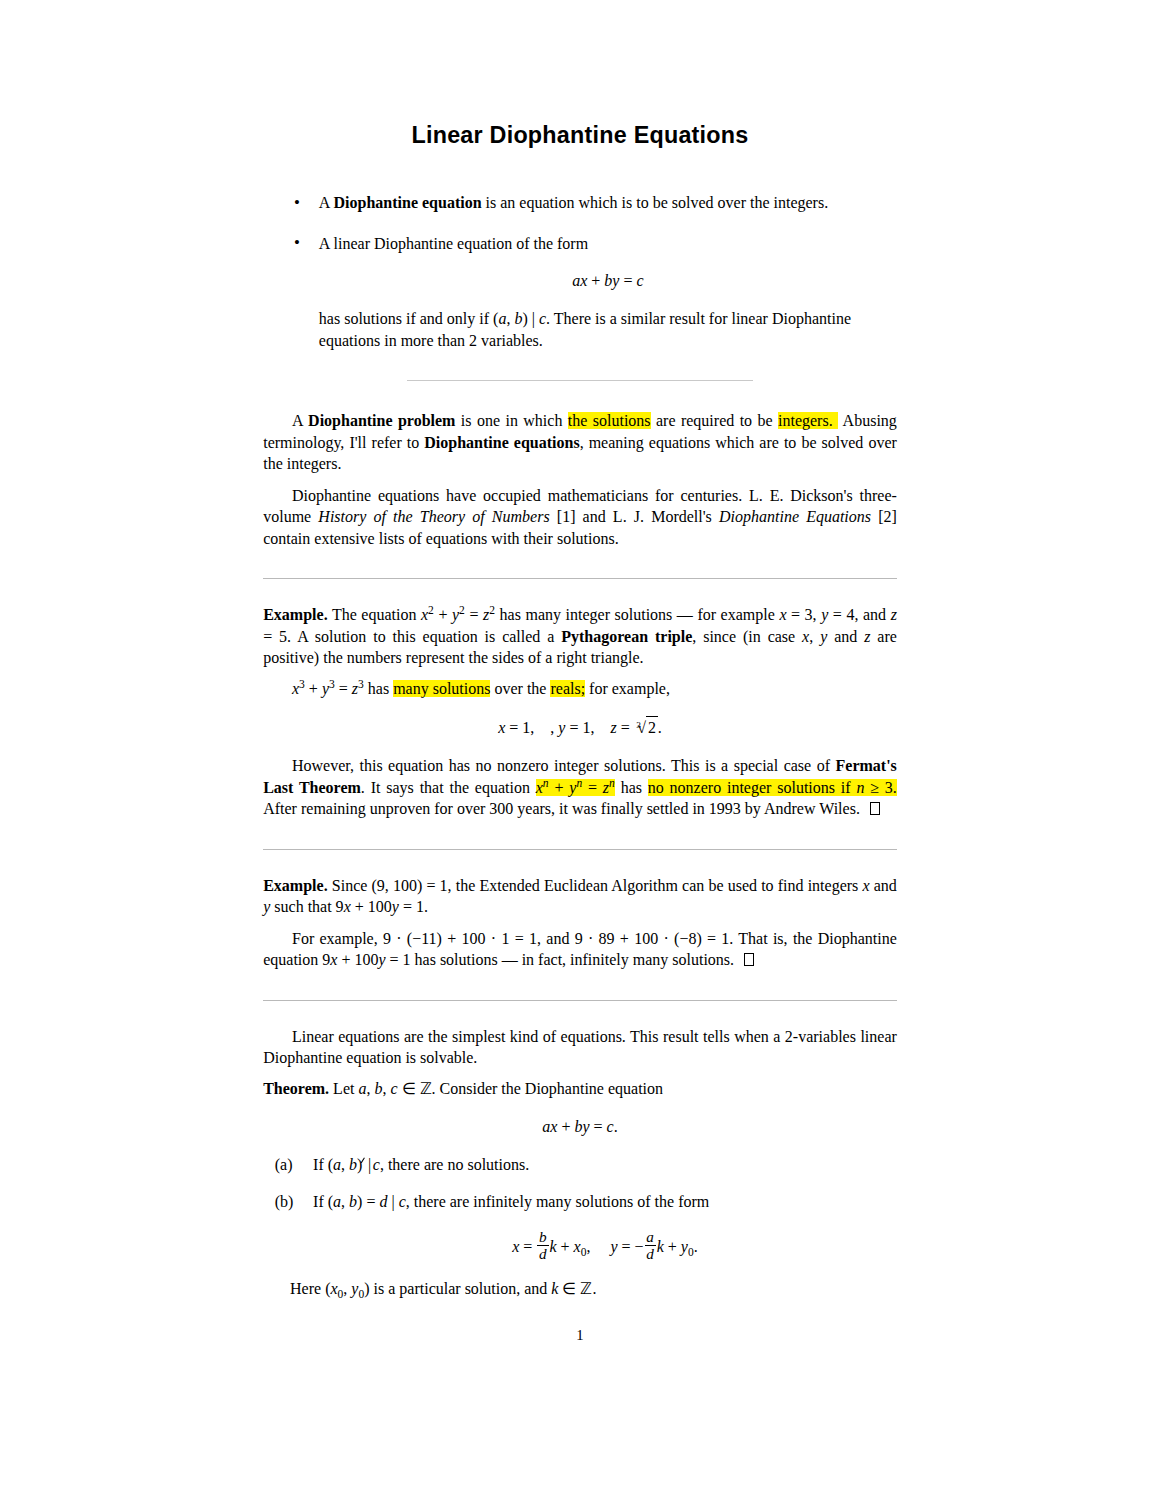Linear Diophantine Equations
A Diophantine equation is an equation which is to be solved over the integers.
A linear Diophantine equation of the form
ax + by = c
has solutions if and only if (a, b) | c. There is a similar result for linear Diophantine equations in more than 2 variables.
A Diophantine problem is one in which the solutions are required to be integers. Abusing terminology, I'll refer to Diophantine equations, meaning equations which are to be solved over the integers.
Diophantine equations have occupied mathematicians for centuries. L. E. Dickson's three-volume History of the Theory of Numbers [1] and L. J. Mordell's Diophantine Equations [2] contain extensive lists of equations with their solutions.
Example. The equation x2 + y2 = z2 has many integer solutions — for example x = 3, y = 4, and z = 5. A solution to this equation is called a Pythagorean triple, since (in case x, y and z are positive) the numbers represent the sides of a right triangle.
x3 + y3 = z3 has many solutions over the reals; for example,
x = 1, , y = 1, z = 3√2.
However, this equation has no nonzero integer solutions. This is a special case of Fermat's Last Theorem. It says that the equation xn + yn = zn has no nonzero integer solutions if n ≥ 3. After remaining unproven for over 300 years, it was finally settled in 1993 by Andrew Wiles.
Example. Since (9, 100) = 1, the Extended Euclidean Algorithm can be used to find integers x and y such that 9x + 100y = 1.
For example, 9 · (−11) + 100 · 1 = 1, and 9 · 89 + 100 · (−8) = 1. That is, the Diophantine equation 9x + 100y = 1 has solutions — in fact, infinitely many solutions.
Linear equations are the simplest kind of equations. This result tells when a 2-variables linear Diophantine equation is solvable.
Theorem. Let a, b, c ∈ ℤ. Consider the Diophantine equation
ax + by = c.
If (a, b) c, there are no solutions.
If (a, b) = d | c, there are infinitely many solutions of the form
x = bd k + x0, y = −ad k + y0.
Here (x0, y0) is a particular solution, and k ∈ ℤ.
1